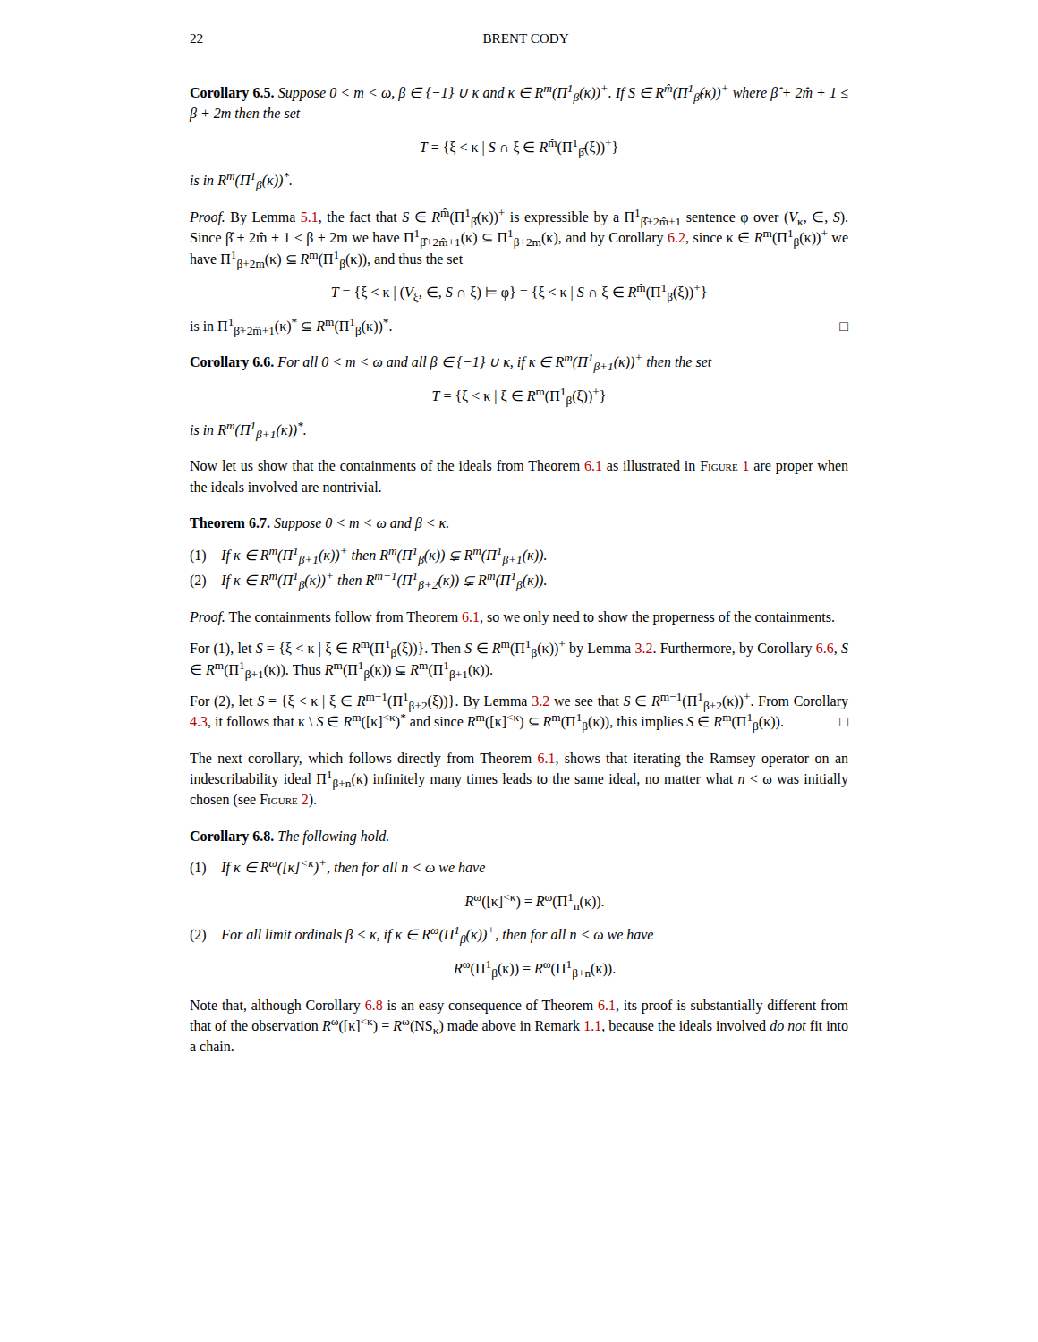22 BRENT CODY
Corollary 6.5. Suppose 0 < m < ω, β ∈ {−1} ∪ κ and κ ∈ Rm(Π1β(κ))+. If S ∈ Rm̂(Π1β̂(κ))+ where β̂ + 2m̂ + 1 ≤ β + 2m then the set
T = {ξ < κ | S ∩ ξ ∈ Rm̂(Π1β̂(ξ))+}
is in Rm(Π1β(κ))*.
Proof. By Lemma 5.1, the fact that S ∈ Rm̂(Π1β̂(κ))+ is expressible by a Π1β̂+2m̂+1 sentence φ over (Vκ, ∈, S). Since β̂ + 2m̂ + 1 ≤ β + 2m we have Π1β̂+2m̂+1(κ) ⊆ Π1β+2m(κ), and by Corollary 6.2, since κ ∈ Rm(Π1β(κ))+ we have Π1β+2m(κ) ⊆ Rm(Π1β(κ)), and thus the set
T = {ξ < κ | (Vξ, ∈, S ∩ ξ) ⊨ φ} = {ξ < κ | S ∩ ξ ∈ Rm̂(Π1β̂(ξ))+}
is in Π1β̂+2m̂+1(κ)* ⊆ Rm(Π1β(κ))*. □
Corollary 6.6. For all 0 < m < ω and all β ∈ {−1} ∪ κ, if κ ∈ Rm(Π1β+1(κ))+ then the set
T = {ξ < κ | ξ ∈ Rm(Π1β(ξ))+}
is in Rm(Π1β+1(κ))*.
Now let us show that the containments of the ideals from Theorem 6.1 as illustrated in Figure 1 are proper when the ideals involved are nontrivial.
Theorem 6.7. Suppose 0 < m < ω and β < κ.
(1) If κ ∈ Rm(Π1β+1(κ))+ then Rm(Π1β(κ)) ⊊ Rm(Π1β+1(κ)).
(2) If κ ∈ Rm(Π1β(κ))+ then Rm−1(Π1β+2(κ)) ⊊ Rm(Π1β(κ)).
Proof. The containments follow from Theorem 6.1, so we only need to show the properness of the containments.
For (1), let S = {ξ < κ | ξ ∈ Rm(Π1β(ξ))}. Then S ∈ Rm(Π1β(κ))+ by Lemma 3.2. Furthermore, by Corollary 6.6, S ∈ Rm(Π1β+1(κ)). Thus Rm(Π1β(κ)) ⊊ Rm(Π1β+1(κ)).
For (2), let S = {ξ < κ | ξ ∈ Rm−1(Π1β+2(ξ))}. By Lemma 3.2 we see that S ∈ Rm−1(Π1β+2(κ))+. From Corollary 4.3, it follows that κ \ S ∈ Rm([κ]<κ)* and since Rm([κ]<κ) ⊆ Rm(Π1β(κ)), this implies S ∈ Rm(Π1β(κ)). □
The next corollary, which follows directly from Theorem 6.1, shows that iterating the Ramsey operator on an indescribability ideal Π1β+n(κ) infinitely many times leads to the same ideal, no matter what n < ω was initially chosen (see Figure 2).
Corollary 6.8. The following hold.
(1) If κ ∈ Rω([κ]<κ)+, then for all n < ω we have
Rω([κ]<κ) = Rω(Π1n(κ)).
(2) For all limit ordinals β < κ, if κ ∈ Rω(Π1β(κ))+, then for all n < ω we have
Rω(Π1β(κ)) = Rω(Π1β+n(κ)).
Note that, although Corollary 6.8 is an easy consequence of Theorem 6.1, its proof is substantially different from that of the observation Rω([κ]<κ) = Rω(NSκ) made above in Remark 1.1, because the ideals involved do not fit into a chain.